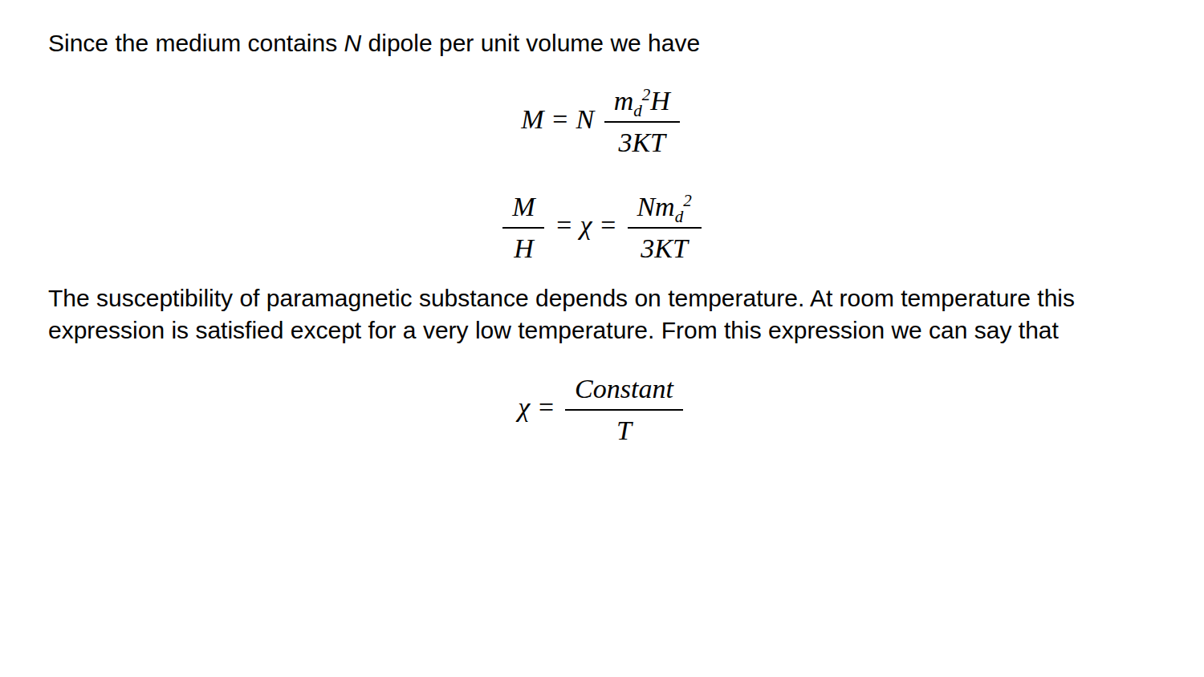Since the medium contains N dipole per unit volume we have
M = N md2H 3KT
M H = χ = Nmd2 3KT
The susceptibility of paramagnetic substance depends on temperature. At room temperature this expression is satisfied except for a very low temperature. From this expression we can say that
χ = Constant T